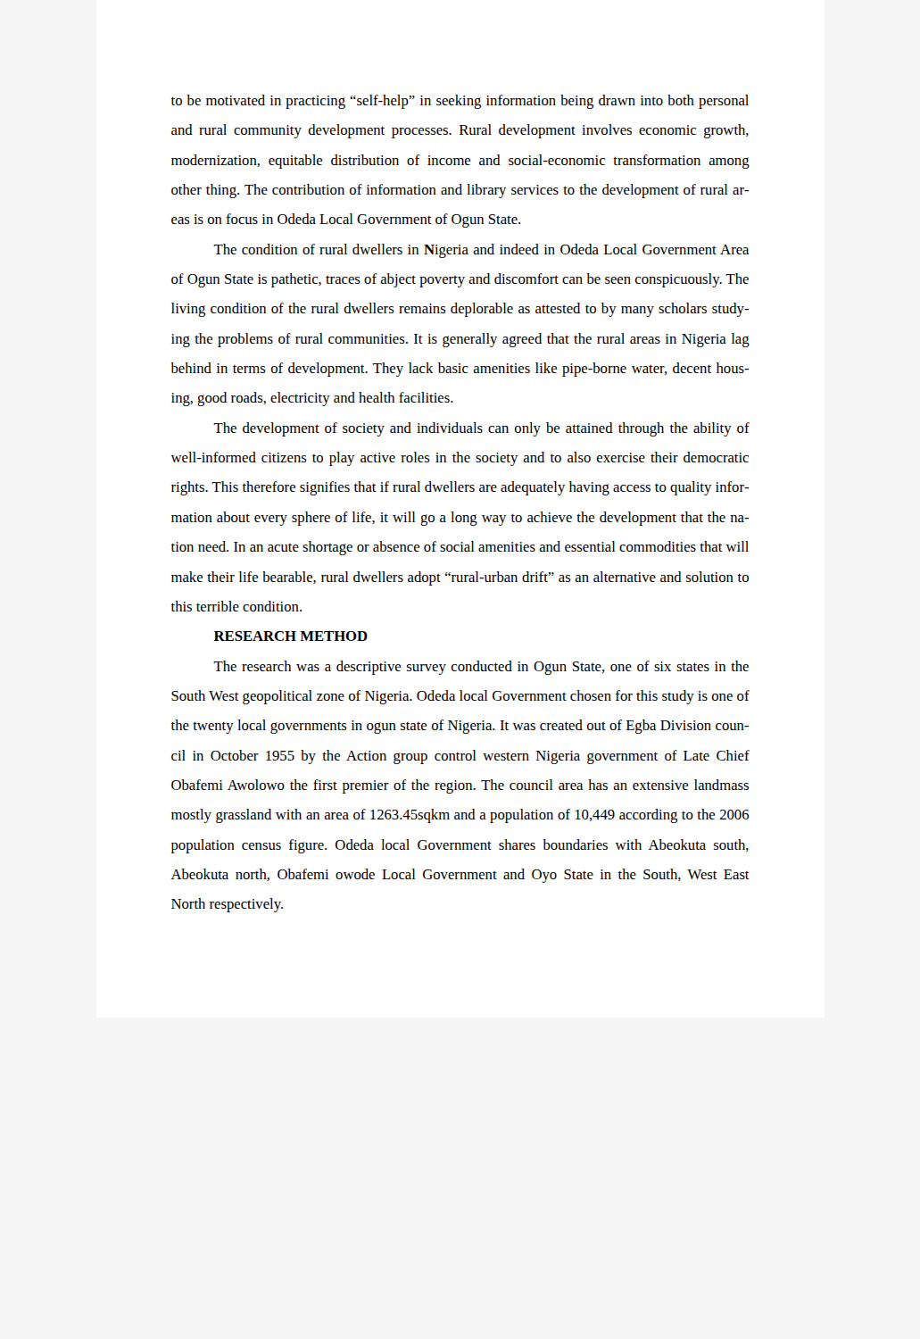to be motivated in practicing “self-help” in seeking information being drawn into both personal and rural community development processes. Rural development involves economic growth, modernization, equitable distribution of income and social-economic transformation among other thing. The contribution of information and library services to the development of rural areas is on focus in Odeda Local Government of Ogun State.
The condition of rural dwellers in Nigeria and indeed in Odeda Local Government Area of Ogun State is pathetic, traces of abject poverty and discomfort can be seen conspicuously. The living condition of the rural dwellers remains deplorable as attested to by many scholars studying the problems of rural communities. It is generally agreed that the rural areas in Nigeria lag behind in terms of development. They lack basic amenities like pipe-borne water, decent housing, good roads, electricity and health facilities.
The development of society and individuals can only be attained through the ability of well-informed citizens to play active roles in the society and to also exercise their democratic rights. This therefore signifies that if rural dwellers are adequately having access to quality information about every sphere of life, it will go a long way to achieve the development that the nation need. In an acute shortage or absence of social amenities and essential commodities that will make their life bearable, rural dwellers adopt “rural-urban drift” as an alternative and solution to this terrible condition.
RESEARCH METHOD
The research was a descriptive survey conducted in Ogun State, one of six states in the South West geopolitical zone of Nigeria. Odeda local Government chosen for this study is one of the twenty local governments in ogun state of Nigeria. It was created out of Egba Division council in October 1955 by the Action group control western Nigeria government of Late Chief Obafemi Awolowo the first premier of the region. The council area has an extensive landmass mostly grassland with an area of 1263.45sqkm and a population of 10,449 according to the 2006 population census figure. Odeda local Government shares boundaries with Abeokuta south, Abeokuta north, Obafemi owode Local Government and Oyo State in the South, West East North respectively.